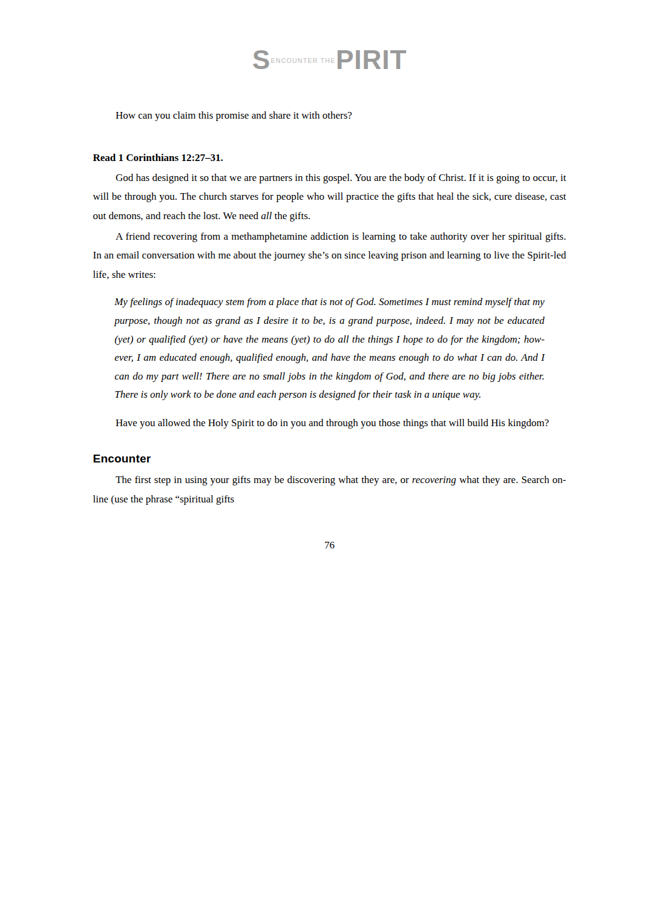SEncounter the PIRIT
How can you claim this promise and share it with others?
Read 1 Corinthians 12:27–31.
God has designed it so that we are partners in this gospel. You are the body of Christ. If it is going to occur, it will be through you. The church starves for people who will practice the gifts that heal the sick, cure disease, cast out demons, and reach the lost. We need all the gifts.
A friend recovering from a methamphetamine addiction is learning to take authority over her spiritual gifts. In an email conversation with me about the journey she’s on since leaving prison and learning to live the Spirit-led life, she writes:
My feelings of inadequacy stem from a place that is not of God. Sometimes I must remind myself that my purpose, though not as grand as I desire it to be, is a grand purpose, indeed. I may not be educated (yet) or qualified (yet) or have the means (yet) to do all the things I hope to do for the kingdom; however, I am educated enough, qualified enough, and have the means enough to do what I can do. And I can do my part well! There are no small jobs in the kingdom of God, and there are no big jobs either. There is only work to be done and each person is designed for their task in a unique way.
Have you allowed the Holy Spirit to do in you and through you those things that will build His kingdom?
Encounter
The first step in using your gifts may be discovering what they are, or recovering what they are. Search online (use the phrase “spiritual gifts
76